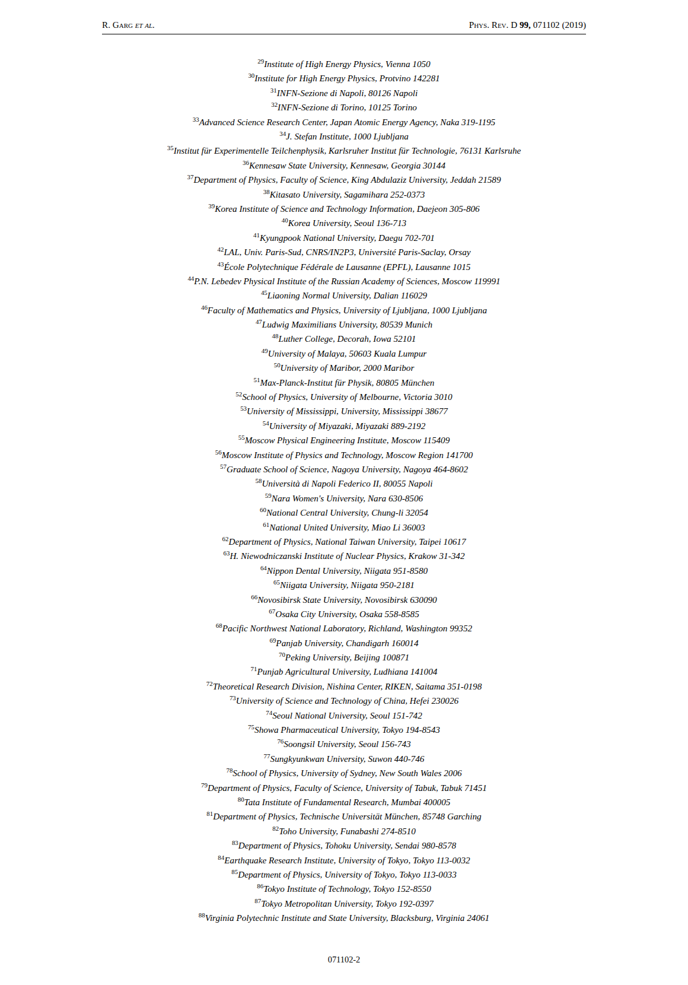R. Garg et al. Phys. Rev. D 99, 071102 (2019)
29Institute of High Energy Physics, Vienna 1050
30Institute for High Energy Physics, Protvino 142281
31INFN-Sezione di Napoli, 80126 Napoli
32INFN-Sezione di Torino, 10125 Torino
33Advanced Science Research Center, Japan Atomic Energy Agency, Naka 319-1195
34J. Stefan Institute, 1000 Ljubljana
35Institut für Experimentelle Teilchenphysik, Karlsruher Institut für Technologie, 76131 Karlsruhe
36Kennesaw State University, Kennesaw, Georgia 30144
37Department of Physics, Faculty of Science, King Abdulaziz University, Jeddah 21589
38Kitasato University, Sagamihara 252-0373
39Korea Institute of Science and Technology Information, Daejeon 305-806
40Korea University, Seoul 136-713
41Kyungpook National University, Daegu 702-701
42LAL, Univ. Paris-Sud, CNRS/IN2P3, Université Paris-Saclay, Orsay
43École Polytechnique Fédérale de Lausanne (EPFL), Lausanne 1015
44P.N. Lebedev Physical Institute of the Russian Academy of Sciences, Moscow 119991
45Liaoning Normal University, Dalian 116029
46Faculty of Mathematics and Physics, University of Ljubljana, 1000 Ljubljana
47Ludwig Maximilians University, 80539 Munich
48Luther College, Decorah, Iowa 52101
49University of Malaya, 50603 Kuala Lumpur
50University of Maribor, 2000 Maribor
51Max-Planck-Institut für Physik, 80805 München
52School of Physics, University of Melbourne, Victoria 3010
53University of Mississippi, University, Mississippi 38677
54University of Miyazaki, Miyazaki 889-2192
55Moscow Physical Engineering Institute, Moscow 115409
56Moscow Institute of Physics and Technology, Moscow Region 141700
57Graduate School of Science, Nagoya University, Nagoya 464-8602
58Università di Napoli Federico II, 80055 Napoli
59Nara Women's University, Nara 630-8506
60National Central University, Chung-li 32054
61National United University, Miao Li 36003
62Department of Physics, National Taiwan University, Taipei 10617
63H. Niewodniczanski Institute of Nuclear Physics, Krakow 31-342
64Nippon Dental University, Niigata 951-8580
65Niigata University, Niigata 950-2181
66Novosibirsk State University, Novosibirsk 630090
67Osaka City University, Osaka 558-8585
68Pacific Northwest National Laboratory, Richland, Washington 99352
69Panjab University, Chandigarh 160014
70Peking University, Beijing 100871
71Punjab Agricultural University, Ludhiana 141004
72Theoretical Research Division, Nishina Center, RIKEN, Saitama 351-0198
73University of Science and Technology of China, Hefei 230026
74Seoul National University, Seoul 151-742
75Showa Pharmaceutical University, Tokyo 194-8543
76Soongsil University, Seoul 156-743
77Sungkyunkwan University, Suwon 440-746
78School of Physics, University of Sydney, New South Wales 2006
79Department of Physics, Faculty of Science, University of Tabuk, Tabuk 71451
80Tata Institute of Fundamental Research, Mumbai 400005
81Department of Physics, Technische Universität München, 85748 Garching
82Toho University, Funabashi 274-8510
83Department of Physics, Tohoku University, Sendai 980-8578
84Earthquake Research Institute, University of Tokyo, Tokyo 113-0032
85Department of Physics, University of Tokyo, Tokyo 113-0033
86Tokyo Institute of Technology, Tokyo 152-8550
87Tokyo Metropolitan University, Tokyo 192-0397
88Virginia Polytechnic Institute and State University, Blacksburg, Virginia 24061
071102-2